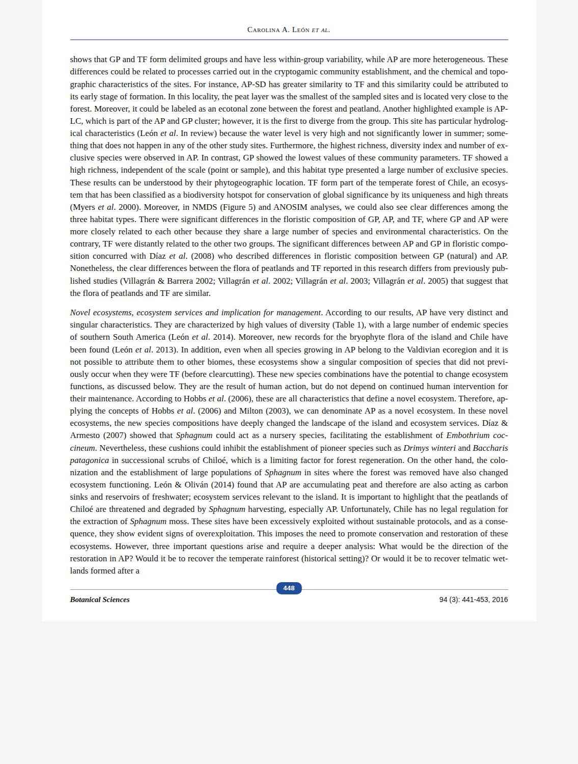Carolina A. León et al.
shows that GP and TF form delimited groups and have less within-group variability, while AP are more heterogeneous. These differences could be related to processes carried out in the cryptogamic community establishment, and the chemical and topographic characteristics of the sites. For instance, AP-SD has greater similarity to TF and this similarity could be attributed to its early stage of formation. In this locality, the peat layer was the smallest of the sampled sites and is located very close to the forest. Moreover, it could be labeled as an ecotonal zone between the forest and peatland. Another highlighted example is AP-LC, which is part of the AP and GP cluster; however, it is the first to diverge from the group. This site has particular hydrological characteristics (León et al. In review) because the water level is very high and not significantly lower in summer; something that does not happen in any of the other study sites. Furthermore, the highest richness, diversity index and number of exclusive species were observed in AP. In contrast, GP showed the lowest values of these community parameters. TF showed a high richness, independent of the scale (point or sample), and this habitat type presented a large number of exclusive species. These results can be understood by their phytogeographic location. TF form part of the temperate forest of Chile, an ecosystem that has been classified as a biodiversity hotspot for conservation of global significance by its uniqueness and high threats (Myers et al. 2000). Moreover, in NMDS (Figure 5) and ANOSIM analyses, we could also see clear differences among the three habitat types. There were significant differences in the floristic composition of GP, AP, and TF, where GP and AP were more closely related to each other because they share a large number of species and environmental characteristics. On the contrary, TF were distantly related to the other two groups. The significant differences between AP and GP in floristic composition concurred with Díaz et al. (2008) who described differences in floristic composition between GP (natural) and AP. Nonetheless, the clear differences between the flora of peatlands and TF reported in this research differs from previously published studies (Villagrán & Barrera 2002; Villagrán et al. 2002; Villagrán et al. 2003; Villagrán et al. 2005) that suggest that the flora of peatlands and TF are similar.
Novel ecosystems, ecosystem services and implication for management. According to our results, AP have very distinct and singular characteristics. They are characterized by high values of diversity (Table 1), with a large number of endemic species of southern South America (León et al. 2014). Moreover, new records for the bryophyte flora of the island and Chile have been found (León et al. 2013). In addition, even when all species growing in AP belong to the Valdivian ecoregion and it is not possible to attribute them to other biomes, these ecosystems show a singular composition of species that did not previously occur when they were TF (before clearcutting). These new species combinations have the potential to change ecosystem functions, as discussed below. They are the result of human action, but do not depend on continued human intervention for their maintenance. According to Hobbs et al. (2006), these are all characteristics that define a novel ecosystem. Therefore, applying the concepts of Hobbs et al. (2006) and Milton (2003), we can denominate AP as a novel ecosystem. In these novel ecosystems, the new species compositions have deeply changed the landscape of the island and ecosystem services. Díaz & Armesto (2007) showed that Sphagnum could act as a nursery species, facilitating the establishment of Embothrium coccineum. Nevertheless, these cushions could inhibit the establishment of pioneer species such as Drimys winteri and Baccharis patagonica in successional scrubs of Chiloé, which is a limiting factor for forest regeneration. On the other hand, the colonization and the establishment of large populations of Sphagnum in sites where the forest was removed have also changed ecosystem functioning. León & Oliván (2014) found that AP are accumulating peat and therefore are also acting as carbon sinks and reservoirs of freshwater; ecosystem services relevant to the island. It is important to highlight that the peatlands of Chiloé are threatened and degraded by Sphagnum harvesting, especially AP. Unfortunately, Chile has no legal regulation for the extraction of Sphagnum moss. These sites have been excessively exploited without sustainable protocols, and as a consequence, they show evident signs of overexploitation. This imposes the need to promote conservation and restoration of these ecosystems. However, three important questions arise and require a deeper analysis: What would be the direction of the restoration in AP? Would it be to recover the temperate rainforest (historical setting)? Or would it be to recover telmatic wetlands formed after a
448
Botanical Sciences
94 (3): 441-453, 2016